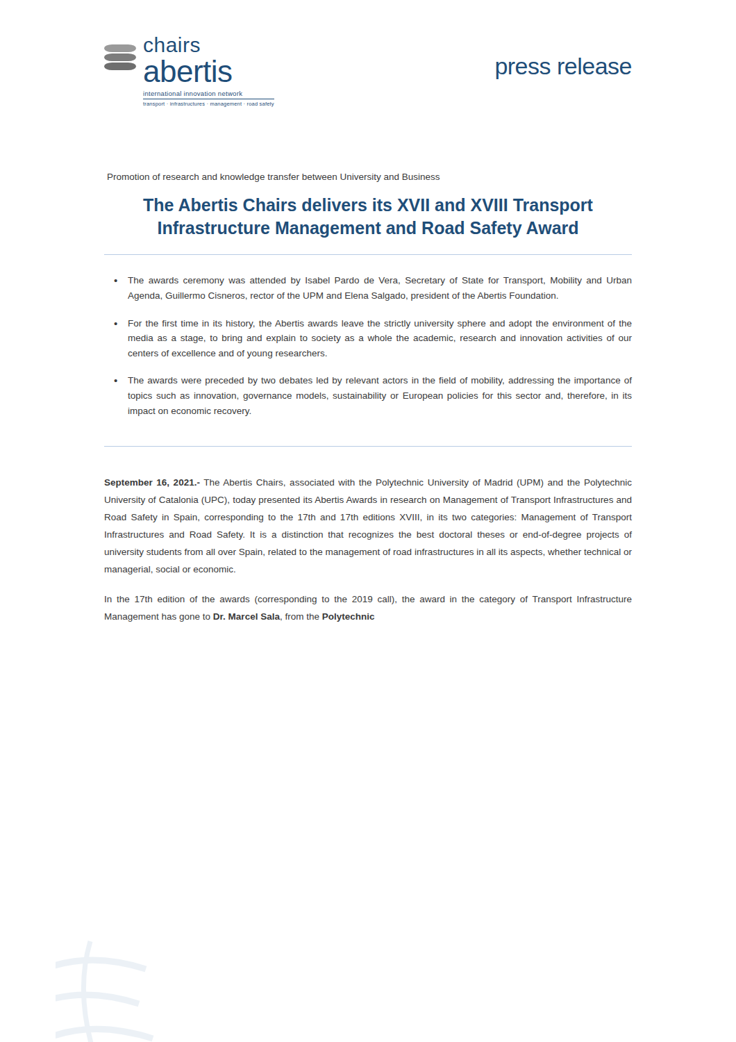chairs abertis international innovation network transport · infrastructures · management · road safety
press release
Promotion of research and knowledge transfer between University and Business
The Abertis Chairs delivers its XVII and XVIII Transport Infrastructure Management and Road Safety Award
The awards ceremony was attended by Isabel Pardo de Vera, Secretary of State for Transport, Mobility and Urban Agenda, Guillermo Cisneros, rector of the UPM and Elena Salgado, president of the Abertis Foundation.
For the first time in its history, the Abertis awards leave the strictly university sphere and adopt the environment of the media as a stage, to bring and explain to society as a whole the academic, research and innovation activities of our centers of excellence and of young researchers.
The awards were preceded by two debates led by relevant actors in the field of mobility, addressing the importance of topics such as innovation, governance models, sustainability or European policies for this sector and, therefore, in its impact on economic recovery.
September 16, 2021.- The Abertis Chairs, associated with the Polytechnic University of Madrid (UPM) and the Polytechnic University of Catalonia (UPC), today presented its Abertis Awards in research on Management of Transport Infrastructures and Road Safety in Spain, corresponding to the 17th and 17th editions XVIII, in its two categories: Management of Transport Infrastructures and Road Safety. It is a distinction that recognizes the best doctoral theses or end-of-degree projects of university students from all over Spain, related to the management of road infrastructures in all its aspects, whether technical or managerial, social or economic.
In the 17th edition of the awards (corresponding to the 2019 call), the award in the category of Transport Infrastructure Management has gone to Dr. Marcel Sala, from the Polytechnic